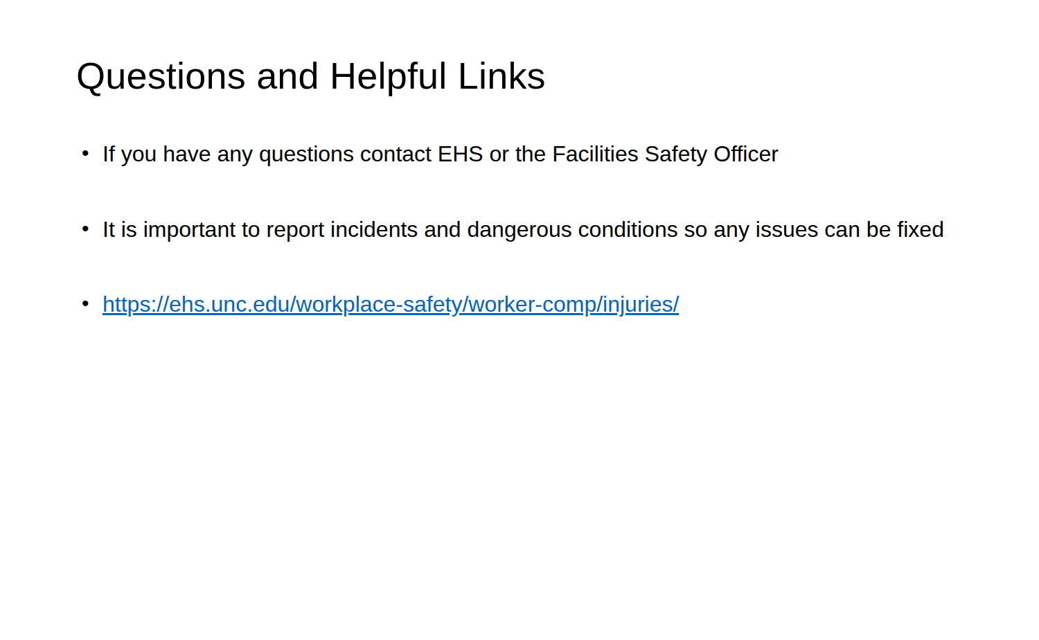Questions and Helpful Links
If you have any questions contact EHS or the Facilities Safety Officer
It is important to report incidents and dangerous conditions so any issues can be fixed
https://ehs.unc.edu/workplace-safety/worker-comp/injuries/